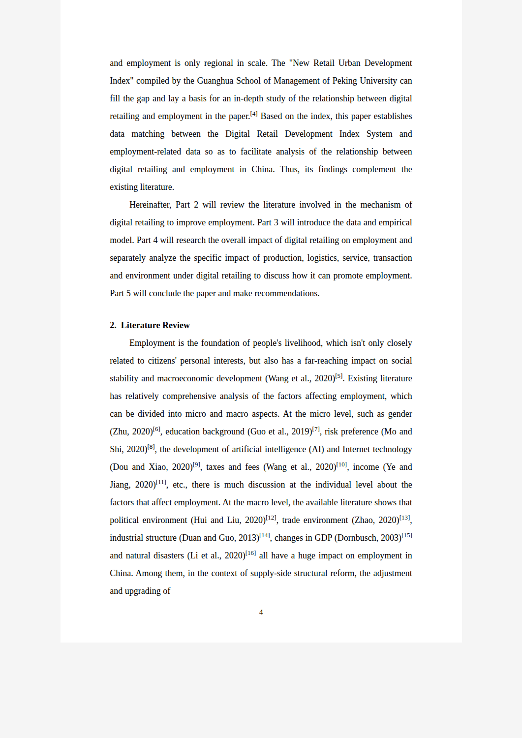and employment is only regional in scale. The "New Retail Urban Development Index" compiled by the Guanghua School of Management of Peking University can fill the gap and lay a basis for an in-depth study of the relationship between digital retailing and employment in the paper.[4] Based on the index, this paper establishes data matching between the Digital Retail Development Index System and employment-related data so as to facilitate analysis of the relationship between digital retailing and employment in China. Thus, its findings complement the existing literature.
Hereinafter, Part 2 will review the literature involved in the mechanism of digital retailing to improve employment. Part 3 will introduce the data and empirical model. Part 4 will research the overall impact of digital retailing on employment and separately analyze the specific impact of production, logistics, service, transaction and environment under digital retailing to discuss how it can promote employment. Part 5 will conclude the paper and make recommendations.
2. Literature Review
Employment is the foundation of people's livelihood, which isn't only closely related to citizens' personal interests, but also has a far-reaching impact on social stability and macroeconomic development (Wang et al., 2020)[5]. Existing literature has relatively comprehensive analysis of the factors affecting employment, which can be divided into micro and macro aspects. At the micro level, such as gender (Zhu, 2020)[6], education background (Guo et al., 2019)[7], risk preference (Mo and Shi, 2020)[8], the development of artificial intelligence (AI) and Internet technology (Dou and Xiao, 2020)[9], taxes and fees (Wang et al., 2020)[10], income (Ye and Jiang, 2020)[11], etc., there is much discussion at the individual level about the factors that affect employment. At the macro level, the available literature shows that political environment (Hui and Liu, 2020)[12], trade environment (Zhao, 2020)[13], industrial structure (Duan and Guo, 2013)[14], changes in GDP (Dornbusch, 2003)[15] and natural disasters (Li et al., 2020)[16] all have a huge impact on employment in China. Among them, in the context of supply-side structural reform, the adjustment and upgrading of
4